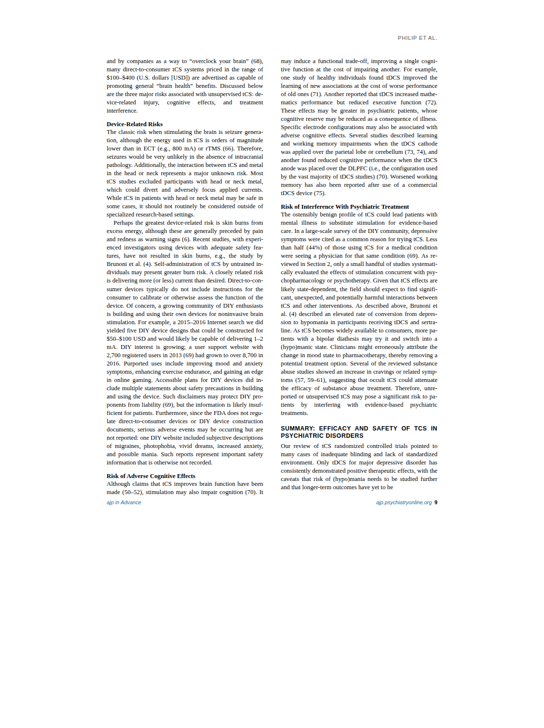PHILIP ET AL.
and by companies as a way to “overclock your brain” (68), many direct-to-consumer tCS systems priced in the range of $100–$400 (U.S. dollars [USD]) are advertised as capable of promoting general “brain health” benefits. Discussed below are the three major risks associated with unsupervised tCS: device-related injury, cognitive effects, and treatment interference.
Device-Related Risks
The classic risk when stimulating the brain is seizure generation, although the energy used in tCS is orders of magnitude lower than in ECT (e.g., 800 mA) or rTMS (66). Therefore, seizures would be very unlikely in the absence of intracranial pathology. Additionally, the interaction between tCS and metal in the head or neck represents a major unknown risk. Most tCS studies excluded participants with head or neck metal, which could divert and adversely focus applied currents. While tCS in patients with head or neck metal may be safe in some cases, it should not routinely be considered outside of specialized research-based settings.
Perhaps the greatest device-related risk is skin burns from excess energy, although these are generally preceded by pain and redness as warning signs (6). Recent studies, with experienced investigators using devices with adequate safety features, have not resulted in skin burns, e.g., the study by Brunoni et al. (4). Self-administration of tCS by untrained individuals may present greater burn risk. A closely related risk is delivering more (or less) current than desired. Direct-to-consumer devices typically do not include instructions for the consumer to calibrate or otherwise assess the function of the device. Of concern, a growing community of DIY enthusiasts is building and using their own devices for noninvasive brain stimulation. For example, a 2015–2016 Internet search we did yielded five DIY device designs that could be constructed for $50–$100 USD and would likely be capable of delivering 1–2 mA. DIY interest is growing; a user support website with 2,700 registered users in 2013 (69) had grown to over 8,700 in 2016. Purported uses include improving mood and anxiety symptoms, enhancing exercise endurance, and gaining an edge in online gaming. Accessible plans for DIY devices did include multiple statements about safety precautions in building and using the device. Such disclaimers may protect DIY proponents from liability (69), but the information is likely insufficient for patients. Furthermore, since the FDA does not regulate direct-to-consumer devices or DIY device construction documents, serious adverse events may be occurring but are not reported: one DIY website included subjective descriptions of migraines, photophobia, vivid dreams, increased anxiety, and possible mania. Such reports represent important safety information that is otherwise not recorded.
Risk of Adverse Cognitive Effects
Although claims that tCS improves brain function have been made (50–52), stimulation may also impair cognition (70). It may induce a functional trade-off, improving a single cognitive function at the cost of impairing another. For example, one study of healthy individuals found tDCS improved the learning of new associations at the cost of worse performance of old ones (71). Another reported that tDCS increased mathematics performance but reduced executive function (72). These effects may be greater in psychiatric patients, whose cognitive reserve may be reduced as a consequence of illness. Specific electrode configurations may also be associated with adverse cognitive effects. Several studies described learning and working memory impairments when the tDCS cathode was applied over the parietal lobe or cerebellum (73, 74), and another found reduced cognitive performance when the tDCS anode was placed over the DLPFC (i.e., the configuration used by the vast majority of tDCS studies) (70). Worsened working memory has also been reported after use of a commercial tDCS device (75).
Risk of Interference With Psychiatric Treatment
The ostensibly benign profile of tCS could lead patients with mental illness to substitute stimulation for evidence-based care. In a large-scale survey of the DIY community, depressive symptoms were cited as a common reason for trying tCS. Less than half (44%) of those using tCS for a medical condition were seeing a physician for that same condition (69). As reviewed in Section 2, only a small handful of studies systematically evaluated the effects of stimulation concurrent with psychopharmacology or psychotherapy. Given that tCS effects are likely state-dependent, the field should expect to find significant, unexpected, and potentially harmful interactions between tCS and other interventions. As described above, Brunoni et al. (4) described an elevated rate of conversion from depression to hypomania in participants receiving tDCS and sertraline. As tCS becomes widely available to consumers, more patients with a bipolar diathesis may try it and switch into a (hypo)manic state. Clinicians might erroneously attribute the change in mood state to pharmacotherapy, thereby removing a potential treatment option. Several of the reviewed substance abuse studies showed an increase in cravings or related symptoms (57, 59–61), suggesting that occult tCS could attenuate the efficacy of substance abuse treatment. Therefore, unreported or unsupervised tCS may pose a significant risk to patients by interfering with evidence-based psychiatric treatments.
Summary: Efficacy and Safety of tCS in Psychiatric Disorders
Our review of tCS randomized controlled trials pointed to many cases of inadequate blinding and lack of standardized environment. Only tDCS for major depressive disorder has consistently demonstrated positive therapeutic effects, with the caveats that risk of (hypo)mania needs to be studied further and that longer-term outcomes have yet to be
ajp in Advance
ajp.psychiatryonline.org9